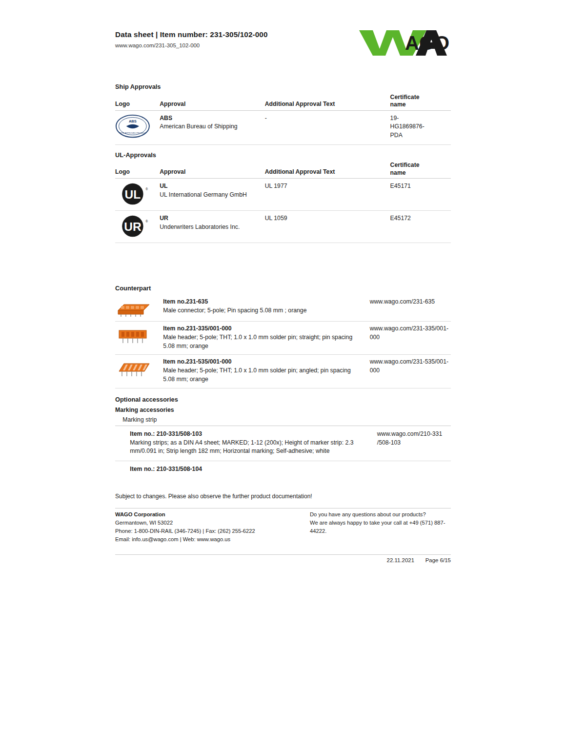Data sheet | Item number: 231-305/102-000
www.wago.com/231-305_102-000
AGO
Ship Approvals
| Logo | Approval | Additional Approval Text | Certificate name |
| --- | --- | --- | --- |
| ABS TYPE APPROVED PRODUCT | ABS American Bureau of Shipping | - | 19- HG1869876- PDA |
UL-Approvals
| Logo | Approval | Additional Approval Text | Certificate name |
| --- | --- | --- | --- |
| UL ® | UL UL International Germany GmbH | UL 1977 | E45171 |
| UR ® | UR Underwriters Laboratories Inc. | UL 1059 | E45172 |
Counterpart
Item no.231-635
Male connector; 5-pole; Pin spacing 5.08 mm ; orange
www.wago.com/231-635
Item no.231-335/001-000
Male header; 5-pole; THT; 1.0 x 1.0 mm solder pin; straight; pin spacing 5.08 mm; orange
www.wago.com/231-335/001-000
Item no.231-535/001-000
Male header; 5-pole; THT; 1.0 x 1.0 mm solder pin; angled; pin spacing 5.08 mm; orange
www.wago.com/231-535/001-000
Optional accessories
Marking accessories
Marking strip
Item no.: 210-331/508-103
Marking strips; as a DIN A4 sheet; MARKED; 1-12 (200x); Height of marker strip: 2.3 mm/0.091 in; Strip length 182 mm; Horizontal marking; Self-adhesive; white
www.wago.com/210-331
/508-103
Item no.: 210-331/508-104
Subject to changes. Please also observe the further product documentation!
WAGO Corporation
Germantown, WI 53022
Phone: 1-800-DIN-RAIL (346-7245) | Fax: (262) 255-6222
Email: info.us@wago.com | Web: www.wago.us
Do you have any questions about our products?
We are always happy to take your call at +49 (571) 887-44222.
22.11.2021 Page 6/15